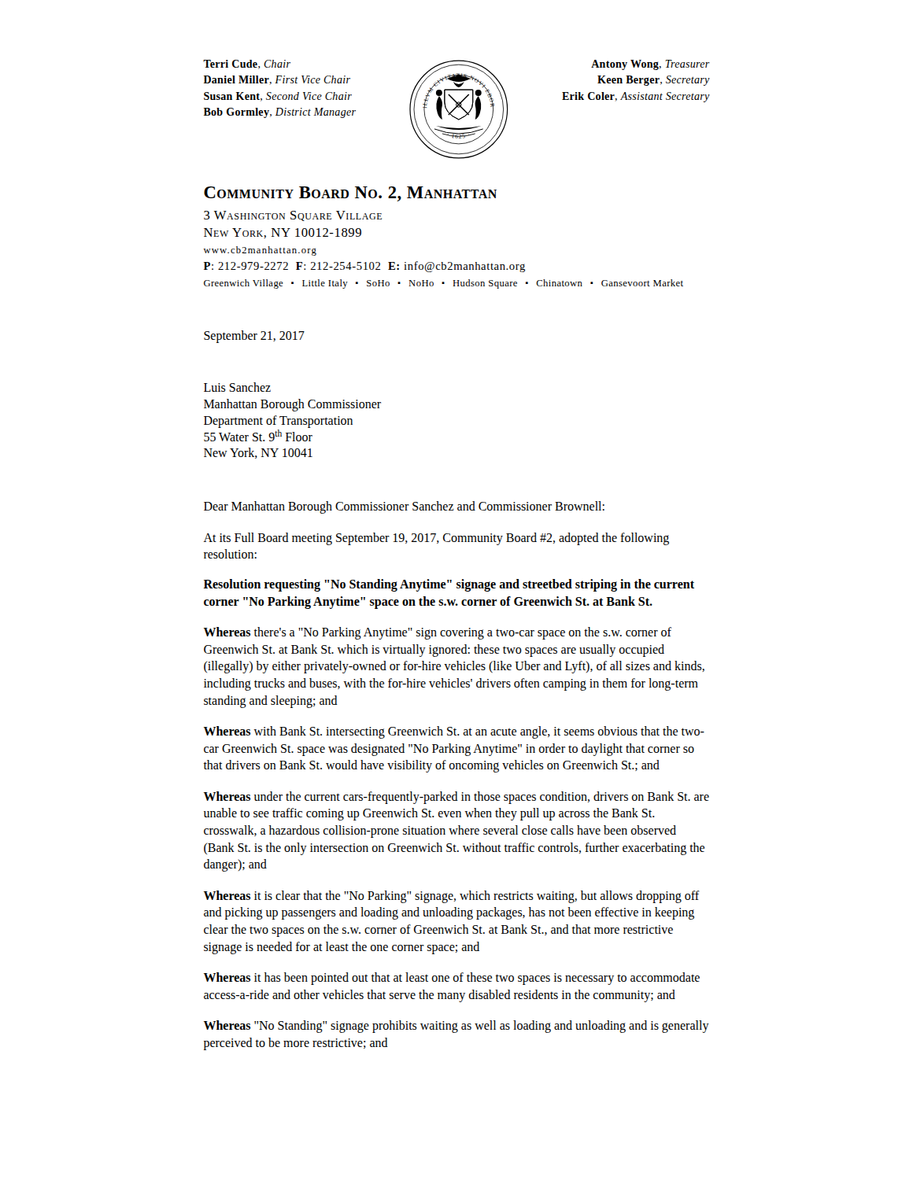Terri Cude, Chair
Daniel Miller, First Vice Chair
Susan Kent, Second Vice Chair
Bob Gormley, District Manager
SIGILLVM CIVITATIS NOVI EBORACI · 1625 ·
Antony Wong, Treasurer
Keen Berger, Secretary
Erik Coler, Assistant Secretary
Community Board No. 2, Manhattan
3 Washington Square Village
New York, NY 10012-1899
www.cb2manhattan.org
P: 212-979-2272 F: 212-254-5102 E: info@cb2manhattan.org
Greenwich Village ▪ Little Italy ▪ SoHo ▪ NoHo ▪ Hudson Square ▪ Chinatown ▪ Gansevoort Market
September 21, 2017
Luis Sanchez
Manhattan Borough Commissioner
Department of Transportation
55 Water St. 9th Floor
New York, NY 10041
Dear Manhattan Borough Commissioner Sanchez and Commissioner Brownell:
At its Full Board meeting September 19, 2017, Community Board #2, adopted the following resolution:
Resolution requesting "No Standing Anytime" signage and streetbed striping in the current corner "No Parking Anytime" space on the s.w. corner of Greenwich St. at Bank St.
Whereas there's a "No Parking Anytime" sign covering a two-car space on the s.w. corner of Greenwich St. at Bank St. which is virtually ignored: these two spaces are usually occupied (illegally) by either privately-owned or for-hire vehicles (like Uber and Lyft), of all sizes and kinds, including trucks and buses, with the for-hire vehicles' drivers often camping in them for long-term standing and sleeping; and
Whereas with Bank St. intersecting Greenwich St. at an acute angle, it seems obvious that the two-car Greenwich St. space was designated "No Parking Anytime" in order to daylight that corner so that drivers on Bank St. would have visibility of oncoming vehicles on Greenwich St.; and
Whereas under the current cars-frequently-parked in those spaces condition, drivers on Bank St. are unable to see traffic coming up Greenwich St. even when they pull up across the Bank St. crosswalk, a hazardous collision-prone situation where several close calls have been observed (Bank St. is the only intersection on Greenwich St. without traffic controls, further exacerbating the danger); and
Whereas it is clear that the "No Parking" signage, which restricts waiting, but allows dropping off and picking up passengers and loading and unloading packages, has not been effective in keeping clear the two spaces on the s.w. corner of Greenwich St. at Bank St., and that more restrictive signage is needed for at least the one corner space; and
Whereas it has been pointed out that at least one of these two spaces is necessary to accommodate access-a-ride and other vehicles that serve the many disabled residents in the community; and
Whereas "No Standing" signage prohibits waiting as well as loading and unloading and is generally perceived to be more restrictive; and